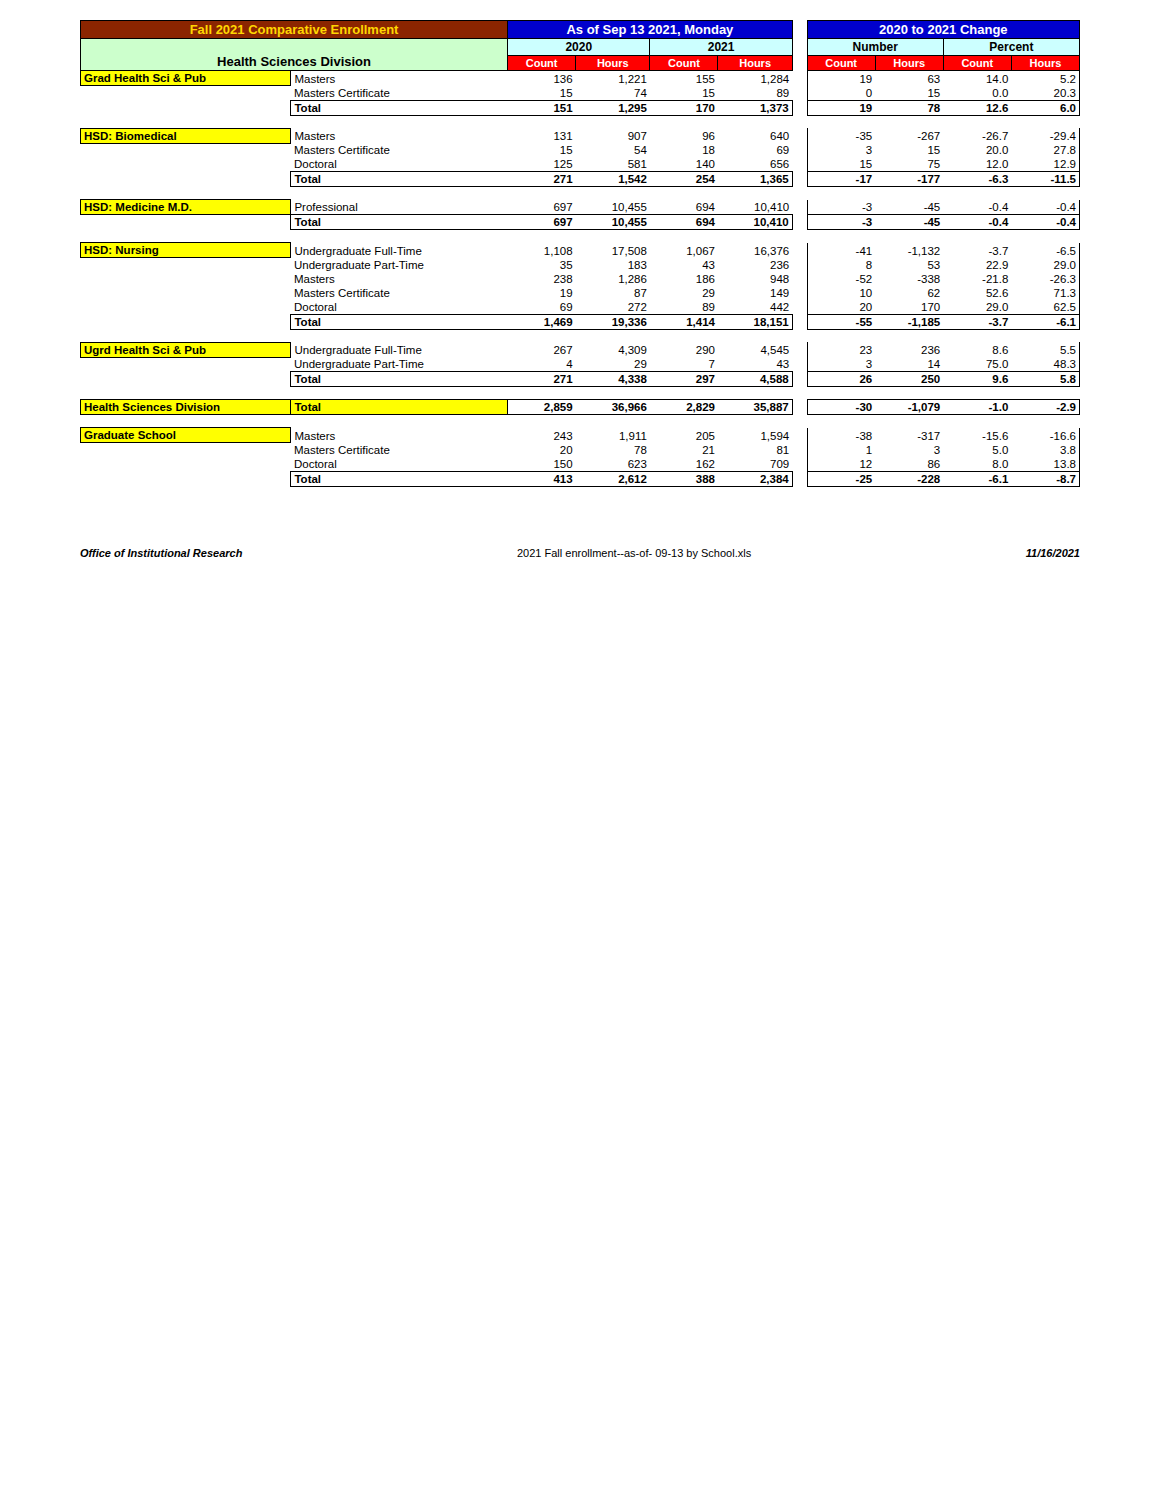| Fall 2021 Comparative Enrollment | As of Sep 13 2021, Monday | | 2020 to 2021 Change |
| Health Sciences Division | 2020 | 2021 | | Number | Percent |
| Count | Hours | Count | Hours | | Count | Hours | Count | Hours |
| Grad Health Sci & Pub | Masters | 136 | 1,221 | 155 | 1,284 | | 19 | 63 | 14.0 | 5.2 |
| | Masters Certificate | 15 | 74 | 15 | 89 | | 0 | 15 | 0.0 | 20.3 |
| | Total | 151 | 1,295 | 170 | 1,373 | | 19 | 78 | 12.6 | 6.0 |
| HSD: Biomedical | Masters | 131 | 907 | 96 | 640 | | -35 | -267 | -26.7 | -29.4 |
| | Masters Certificate | 15 | 54 | 18 | 69 | | 3 | 15 | 20.0 | 27.8 |
| | Doctoral | 125 | 581 | 140 | 656 | | 15 | 75 | 12.0 | 12.9 |
| | Total | 271 | 1,542 | 254 | 1,365 | | -17 | -177 | -6.3 | -11.5 |
| HSD: Medicine M.D. | Professional | 697 | 10,455 | 694 | 10,410 | | -3 | -45 | -0.4 | -0.4 |
| | Total | 697 | 10,455 | 694 | 10,410 | | -3 | -45 | -0.4 | -0.4 |
| HSD: Nursing | Undergraduate Full-Time | 1,108 | 17,508 | 1,067 | 16,376 | | -41 | -1,132 | -3.7 | -6.5 |
| | Undergraduate Part-Time | 35 | 183 | 43 | 236 | | 8 | 53 | 22.9 | 29.0 |
| | Masters | 238 | 1,286 | 186 | 948 | | -52 | -338 | -21.8 | -26.3 |
| | Masters Certificate | 19 | 87 | 29 | 149 | | 10 | 62 | 52.6 | 71.3 |
| | Doctoral | 69 | 272 | 89 | 442 | | 20 | 170 | 29.0 | 62.5 |
| | Total | 1,469 | 19,336 | 1,414 | 18,151 | | -55 | -1,185 | -3.7 | -6.1 |
| Ugrd Health Sci & Pub | Undergraduate Full-Time | 267 | 4,309 | 290 | 4,545 | | 23 | 236 | 8.6 | 5.5 |
| | Undergraduate Part-Time | 4 | 29 | 7 | 43 | | 3 | 14 | 75.0 | 48.3 |
| | Total | 271 | 4,338 | 297 | 4,588 | | 26 | 250 | 9.6 | 5.8 |
| Health Sciences Division | Total | 2,859 | 36,966 | 2,829 | 35,887 | | -30 | -1,079 | -1.0 | -2.9 |
| Graduate School | Masters | 243 | 1,911 | 205 | 1,594 | | -38 | -317 | -15.6 | -16.6 |
| | Masters Certificate | 20 | 78 | 21 | 81 | | 1 | 3 | 5.0 | 3.8 |
| | Doctoral | 150 | 623 | 162 | 709 | | 12 | 86 | 8.0 | 13.8 |
| | Total | 413 | 2,612 | 388 | 2,384 | | -25 | -228 | -6.1 | -8.7 |
Office of Institutional Research
2021 Fall enrollment--as-of- 09-13 by School.xls
11/16/2021